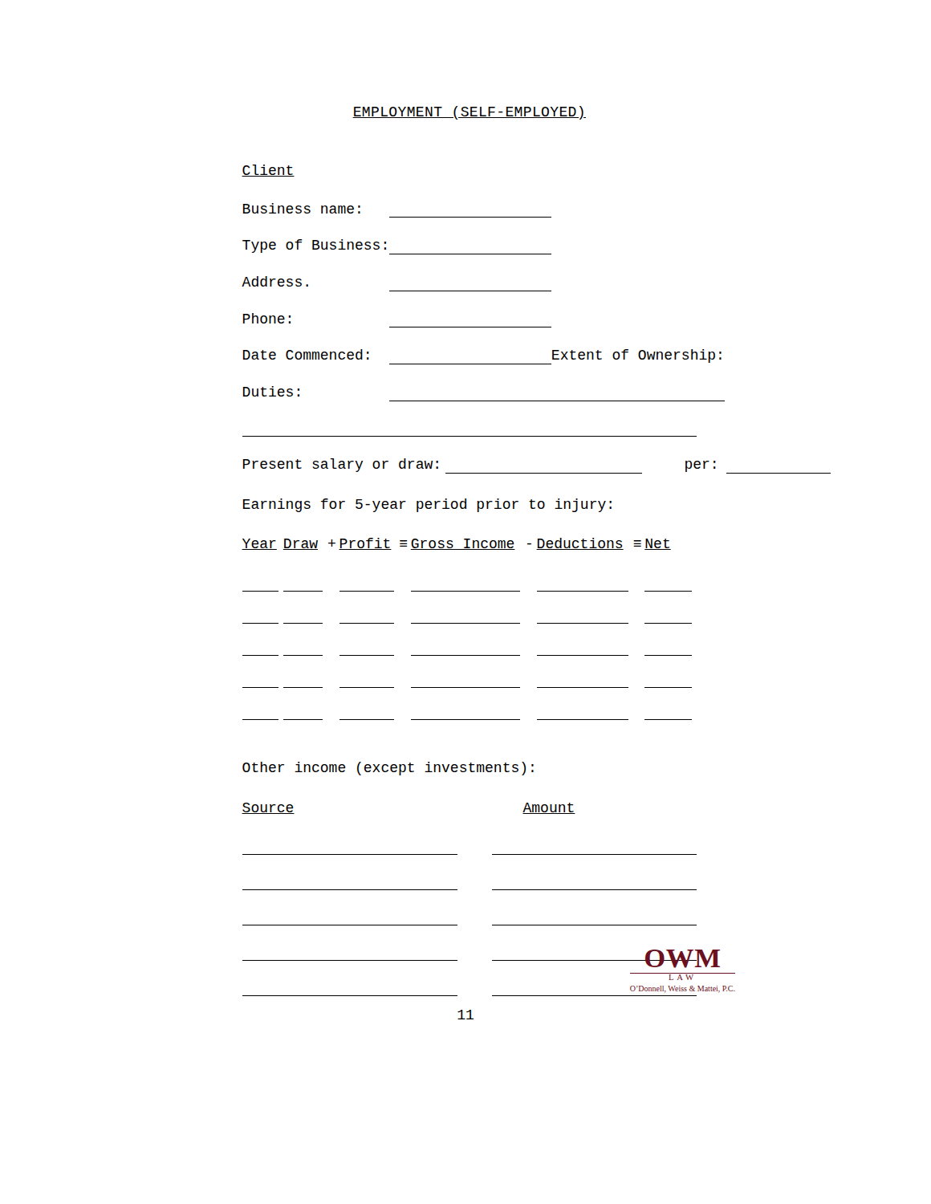EMPLOYMENT (SELF-EMPLOYED)
Client
| Business name: | |
| Type of Business: | |
| Address. | |
| Phone: | |
| Date Commenced: | | Extent of Ownership: | |
| Duties: | |
Present salary or draw: per:
Earnings for 5-year period prior to injury:
| Year | Draw | + | Profit | ≡ | Gross Income | - | Deductions | ≡ | Net |
| --- | --- | --- | --- | --- | --- | --- | --- | --- | --- |
Other income (except investments):
| Source | Amount |
| --- | --- |
OWM
LAW
O’Donnell, Weiss & Mattei, P.C.
11